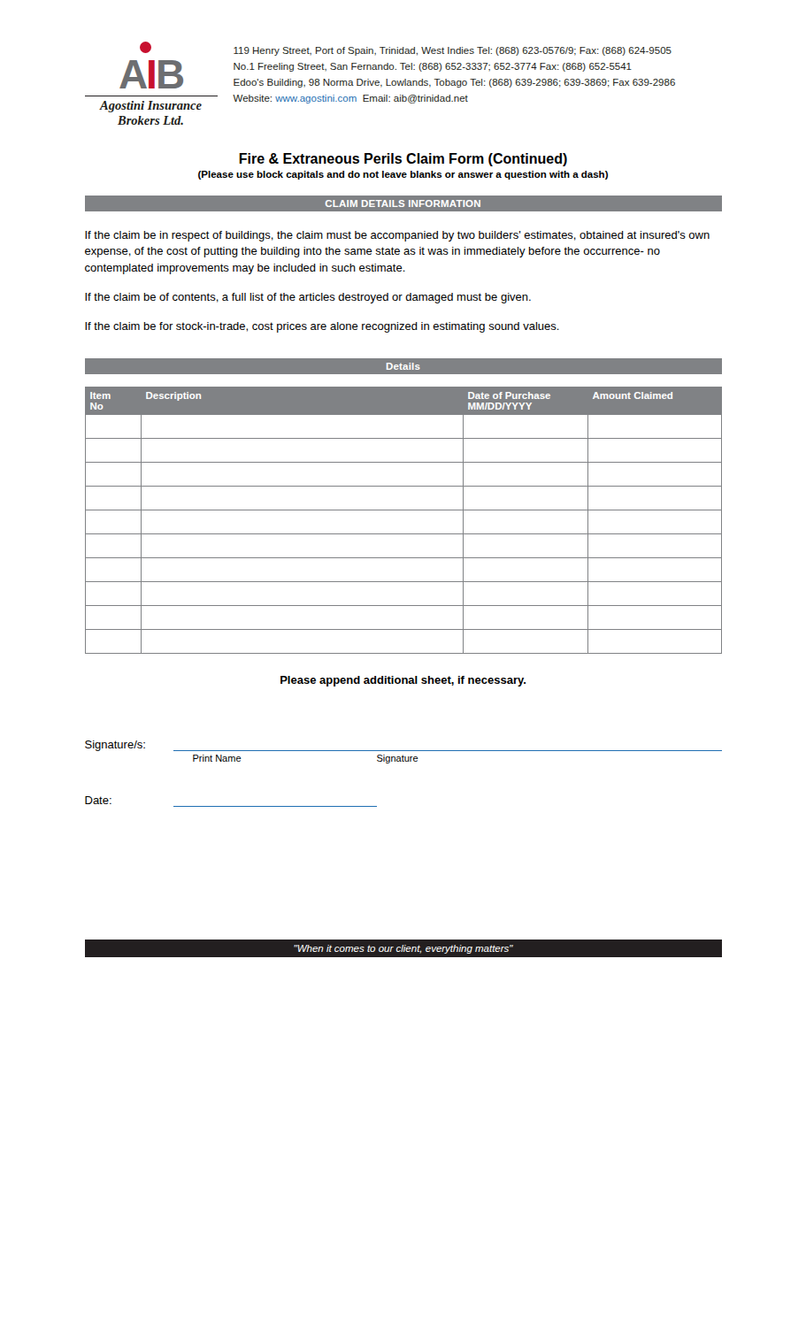AIB
Agostini Insurance
Brokers Ltd.
119 Henry Street, Port of Spain, Trinidad, West Indies Tel: (868) 623-0576/9; Fax: (868) 624-9505
No.1 Freeling Street, San Fernando. Tel: (868) 652-3337; 652-3774 Fax: (868) 652-5541
Edoo's Building, 98 Norma Drive, Lowlands, Tobago Tel: (868) 639-2986; 639-3869; Fax 639-2986
Website: www.agostini.com Email: aib@trinidad.net
Fire & Extraneous Perils Claim Form (Continued)
(Please use block capitals and do not leave blanks or answer a question with a dash)
CLAIM DETAILS INFORMATION
If the claim be in respect of buildings, the claim must be accompanied by two builders' estimates, obtained at insured's own expense, of the cost of putting the building into the same state as it was in immediately before the occurrence- no contemplated improvements may be included in such estimate.
If the claim be of contents, a full list of the articles destroyed or damaged must be given.
If the claim be for stock-in-trade, cost prices are alone recognized in estimating sound values.
Details
| Item No | Description | Date of Purchase MM/DD/YYYY | Amount Claimed |
| --- | --- | --- | --- |
Please append additional sheet, if necessary.
Signature/s:
Print Name
Signature
Date:
"When it comes to our client, everything matters"